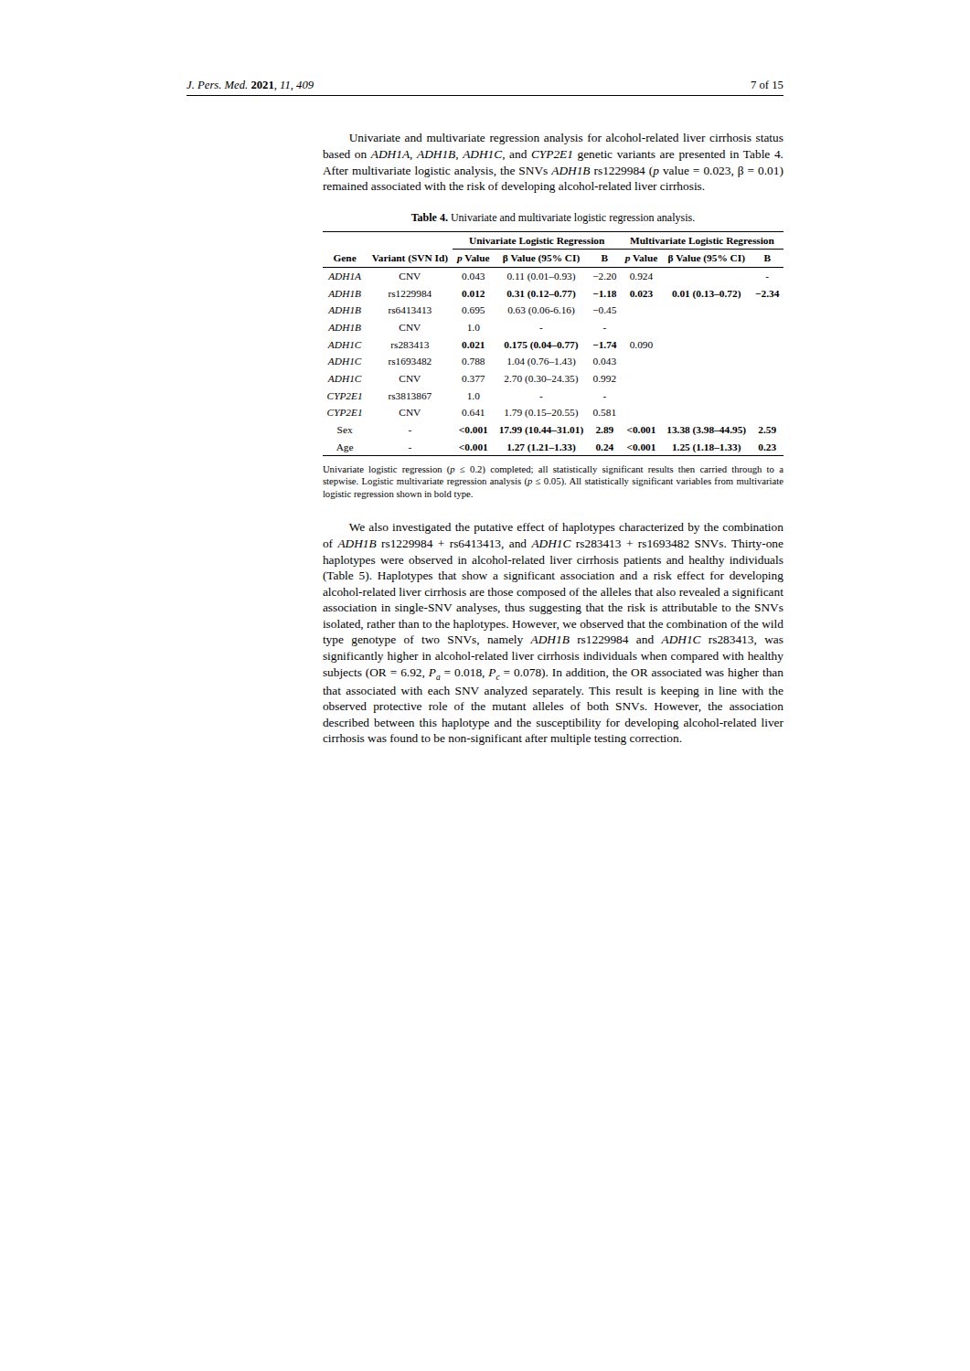J. Pers. Med. 2021, 11, 409
7 of 15
Univariate and multivariate regression analysis for alcohol-related liver cirrhosis status based on ADH1A, ADH1B, ADH1C, and CYP2E1 genetic variants are presented in Table 4. After multivariate logistic analysis, the SNVs ADH1B rs1229984 (p value = 0.023, β = 0.01) remained associated with the risk of developing alcohol-related liver cirrhosis.
Table 4. Univariate and multivariate logistic regression analysis.
| | Univariate Logistic Regression | Multivariate Logistic Regression |
| --- | --- | --- |
| Gene | Variant (SVN Id) | p Value | β Value (95% CI) | B | p Value | β Value (95% CI) | B |
| ADH1A | CNV | 0.043 | 0.11 (0.01–0.93) | −2.20 | 0.924 | | - |
| ADH1B | rs1229984 | 0.012 | 0.31 (0.12–0.77) | −1.18 | 0.023 | 0.01 (0.13–0.72) | −2.34 |
| ADH1B | rs6413413 | 0.695 | 0.63 (0.06-6.16) | −0.45 | | | |
| ADH1B | CNV | 1.0 | - | - | | | |
| ADH1C | rs283413 | 0.021 | 0.175 (0.04–0.77) | −1.74 | 0.090 | | |
| ADH1C | rs1693482 | 0.788 | 1.04 (0.76–1.43) | 0.043 | | | |
| ADH1C | CNV | 0.377 | 2.70 (0.30–24.35) | 0.992 | | | |
| CYP2E1 | rs3813867 | 1.0 | - | - | | | |
| CYP2E1 | CNV | 0.641 | 1.79 (0.15–20.55) | 0.581 | | | |
| Sex | - | <0.001 | 17.99 (10.44–31.01) | 2.89 | <0.001 | 13.38 (3.98–44.95) | 2.59 |
| Age | - | <0.001 | 1.27 (1.21–1.33) | 0.24 | <0.001 | 1.25 (1.18–1.33) | 0.23 |
Univariate logistic regression (p ≤ 0.2) completed; all statistically significant results then carried through to a stepwise. Logistic multivariate regression analysis (p ≤ 0.05). All statistically significant variables from multivariate logistic regression shown in bold type.
We also investigated the putative effect of haplotypes characterized by the combination of ADH1B rs1229984 + rs6413413, and ADH1C rs283413 + rs1693482 SNVs. Thirty-one haplotypes were observed in alcohol-related liver cirrhosis patients and healthy individuals (Table 5). Haplotypes that show a significant association and a risk effect for developing alcohol-related liver cirrhosis are those composed of the alleles that also revealed a significant association in single-SNV analyses, thus suggesting that the risk is attributable to the SNVs isolated, rather than to the haplotypes. However, we observed that the combination of the wild type genotype of two SNVs, namely ADH1B rs1229984 and ADH1C rs283413, was significantly higher in alcohol-related liver cirrhosis individuals when compared with healthy subjects (OR = 6.92, Pa = 0.018, Pc = 0.078). In addition, the OR associated was higher than that associated with each SNV analyzed separately. This result is keeping in line with the observed protective role of the mutant alleles of both SNVs. However, the association described between this haplotype and the susceptibility for developing alcohol-related liver cirrhosis was found to be non-significant after multiple testing correction.